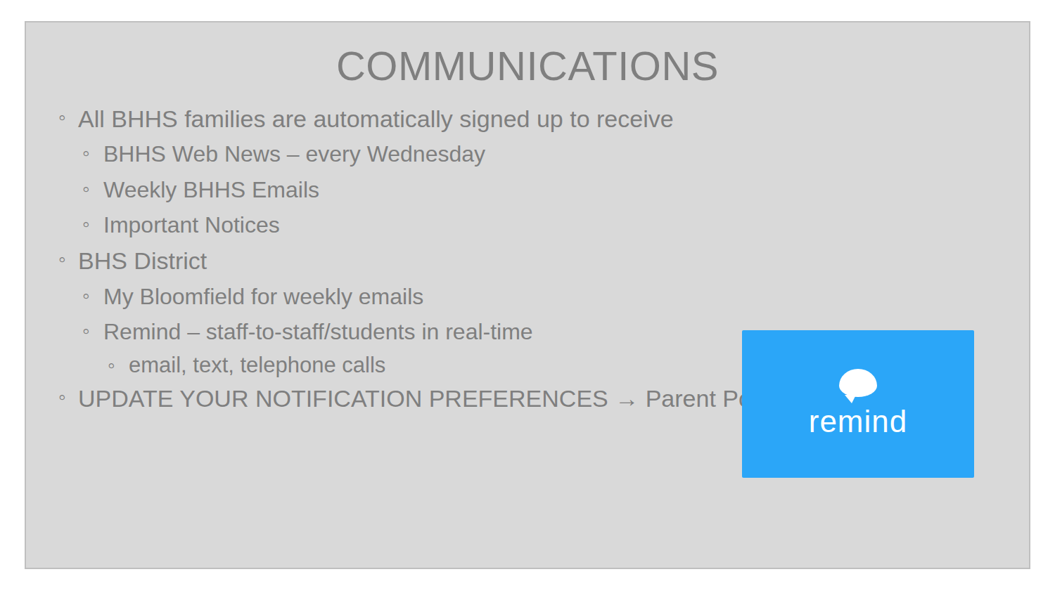COMMUNICATIONS
All BHHS families are automatically signed up to receive
BHHS Web News – every Wednesday
Weekly BHHS Emails
Important Notices
BHS District
My Bloomfield for weekly emails
Remind – staff-to-staff/students in real-time
email, text, telephone calls
UPDATE YOUR NOTIFICATION PREFERENCES → Parent Portal
remind